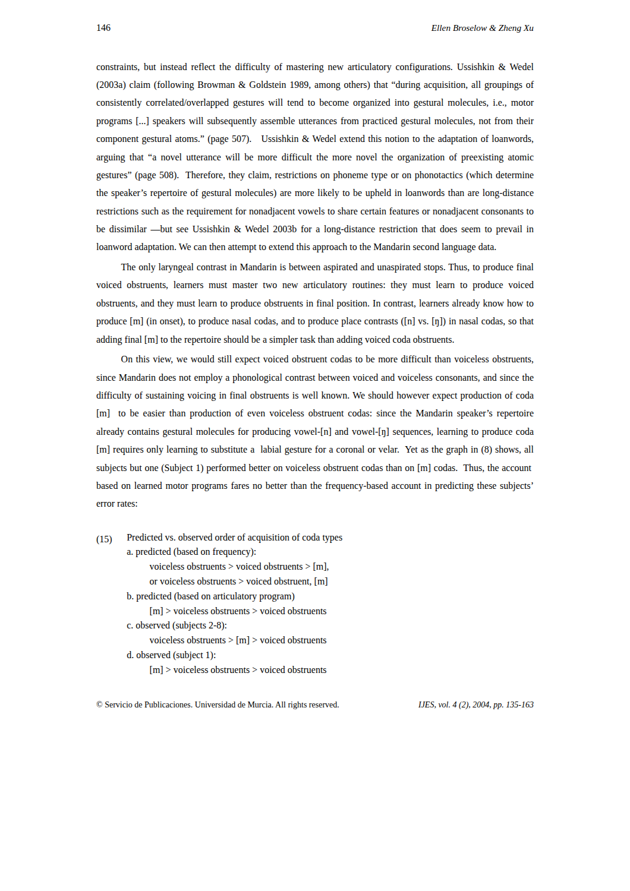146
Ellen Broselow & Zheng Xu
constraints, but instead reflect the difficulty of mastering new articulatory configurations. Ussishkin & Wedel (2003a) claim (following Browman & Goldstein 1989, among others) that “during acquisition, all groupings of consistently correlated/overlapped gestures will tend to become organized into gestural molecules, i.e., motor programs [...] speakers will subsequently assemble utterances from practiced gestural molecules, not from their component gestural atoms.” (page 507). Ussishkin & Wedel extend this notion to the adaptation of loanwords, arguing that “a novel utterance will be more difficult the more novel the organization of preexisting atomic gestures” (page 508). Therefore, they claim, restrictions on phoneme type or on phonotactics (which determine the speaker’s repertoire of gestural molecules) are more likely to be upheld in loanwords than are long-distance restrictions such as the requirement for nonadjacent vowels to share certain features or nonadjacent consonants to be dissimilar —but see Ussishkin & Wedel 2003b for a long-distance restriction that does seem to prevail in loanword adaptation. We can then attempt to extend this approach to the Mandarin second language data.
The only laryngeal contrast in Mandarin is between aspirated and unaspirated stops. Thus, to produce final voiced obstruents, learners must master two new articulatory routines: they must learn to produce voiced obstruents, and they must learn to produce obstruents in final position. In contrast, learners already know how to produce [m] (in onset), to produce nasal codas, and to produce place contrasts ([n] vs. [ŋ]) in nasal codas, so that adding final [m] to the repertoire should be a simpler task than adding voiced coda obstruents.
On this view, we would still expect voiced obstruent codas to be more difficult than voiceless obstruents, since Mandarin does not employ a phonological contrast between voiced and voiceless consonants, and since the difficulty of sustaining voicing in final obstruents is well known. We should however expect production of coda [m] to be easier than production of even voiceless obstruent codas: since the Mandarin speaker’s repertoire already contains gestural molecules for producing vowel-[n] and vowel-[ŋ] sequences, learning to produce coda [m] requires only learning to substitute a labial gesture for a coronal or velar. Yet as the graph in (8) shows, all subjects but one (Subject 1) performed better on voiceless obstruent codas than on [m] codas. Thus, the account based on learned motor programs fares no better than the frequency-based account in predicting these subjects’ error rates:
| (15) | Predicted vs. observed order of acquisition of coda types a. predicted (based on frequency): voiceless obstruents > voiced obstruents > [m], or voiceless obstruents > voiced obstruent, [m] b. predicted (based on articulatory program) [m] > voiceless obstruents > voiced obstruents c. observed (subjects 2-8): voiceless obstruents > [m] > voiced obstruents d. observed (subject 1): [m] > voiceless obstruents > voiced obstruents |
© Servicio de Publicaciones. Universidad de Murcia. All rights reserved.
IJES, vol. 4 (2), 2004, pp. 135-163